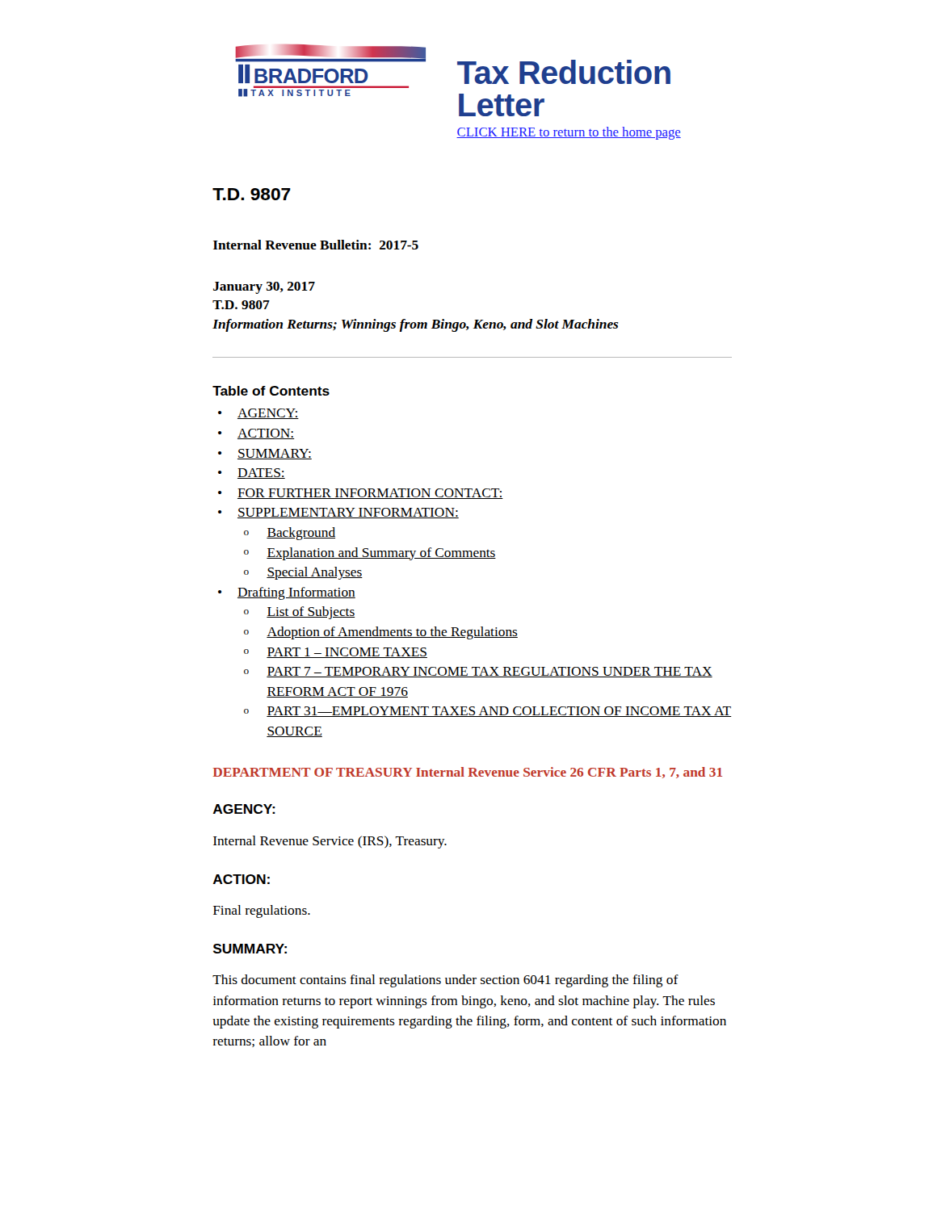BRADFORD TAX INSTITUTE
Tax Reduction Letter
CLICK HERE to return to the home page
T.D. 9807
Internal Revenue Bulletin: 2017-5
January 30, 2017
T.D. 9807
Information Returns; Winnings from Bingo, Keno, and Slot Machines
Table of Contents
AGENCY:
ACTION:
SUMMARY:
DATES:
FOR FURTHER INFORMATION CONTACT:
SUPPLEMENTARY INFORMATION:
Background
Explanation and Summary of Comments
Special Analyses
Drafting Information
List of Subjects
Adoption of Amendments to the Regulations
PART 1 – INCOME TAXES
PART 7 – TEMPORARY INCOME TAX REGULATIONS UNDER THE TAX REFORM ACT OF 1976
PART 31—EMPLOYMENT TAXES AND COLLECTION OF INCOME TAX AT SOURCE
DEPARTMENT OF TREASURY Internal Revenue Service 26 CFR Parts 1, 7, and 31
AGENCY:
Internal Revenue Service (IRS), Treasury.
ACTION:
Final regulations.
SUMMARY:
This document contains final regulations under section 6041 regarding the filing of information returns to report winnings from bingo, keno, and slot machine play. The rules update the existing requirements regarding the filing, form, and content of such information returns; allow for an